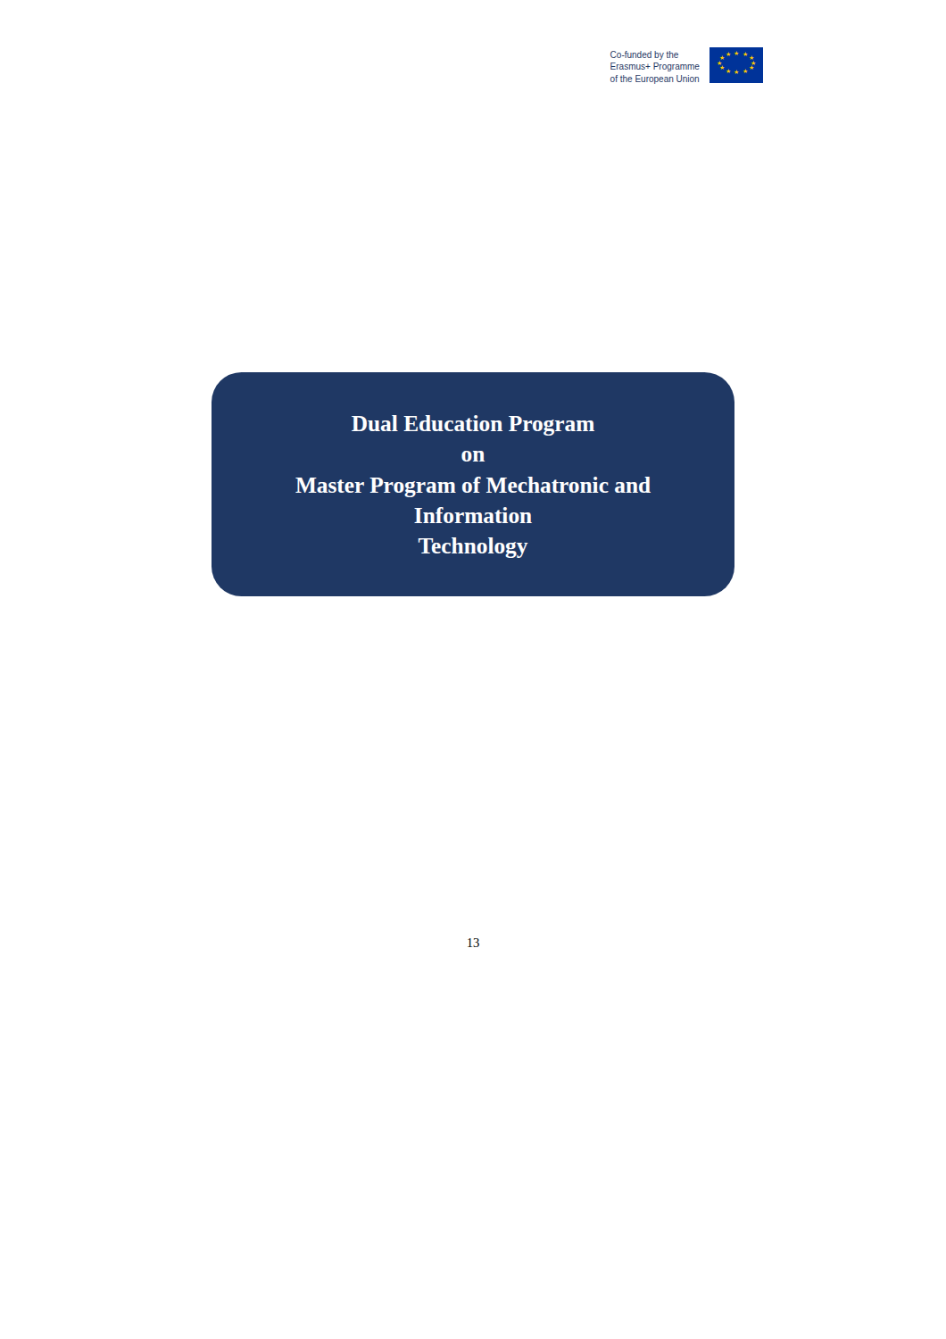Co-funded by the
Erasmus+ Programme
of the European Union
★ ★ ★ ★ ★ ★ ★ ★ ★ ★ ★ ★
Dual Education Program on Master Program of Mechatronic and Information Technology
13